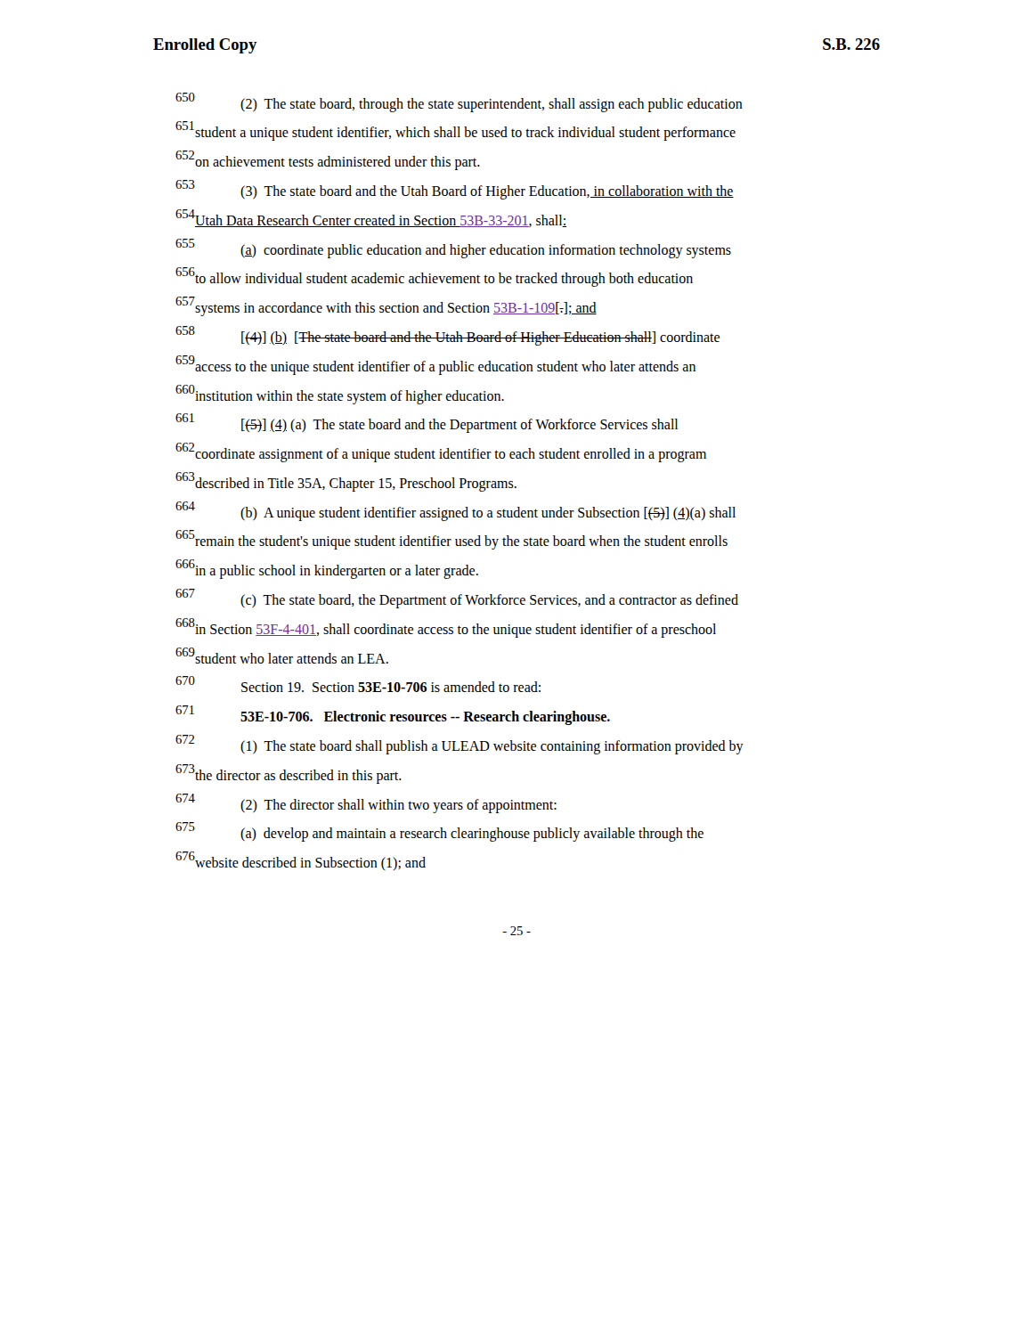Enrolled Copy S.B. 226
| 650 | (2) The state board, through the state superintendent, shall assign each public education |
| 651 | student a unique student identifier, which shall be used to track individual student performance |
| 652 | on achievement tests administered under this part. |
| 653 | (3) The state board and the Utah Board of Higher Education , in collaboration with the |
| 654 | Utah Data Research Center created in Section 53B-33-201 , shall : |
| 655 | (a) coordinate public education and higher education information technology systems |
| 656 | to allow individual student academic achievement to be tracked through both education |
| 657 | systems in accordance with this section and Section 53B-1-109 [ . ] ; and |
| 658 | [ (4) ] (b) [ The state board and the Utah Board of Higher Education shall ] coordinate |
| 659 | access to the unique student identifier of a public education student who later attends an |
| 660 | institution within the state system of higher education. |
| 661 | [ (5) ] (4) (a) The state board and the Department of Workforce Services shall |
| 662 | coordinate assignment of a unique student identifier to each student enrolled in a program |
| 663 | described in Title 35A, Chapter 15, Preschool Programs. |
| 664 | (b) A unique student identifier assigned to a student under Subsection [ (5) ] (4) (a) shall |
| 665 | remain the student's unique student identifier used by the state board when the student enrolls |
| 666 | in a public school in kindergarten or a later grade. |
| 667 | (c) The state board, the Department of Workforce Services, and a contractor as defined |
| 668 | in Section 53F-4-401 , shall coordinate access to the unique student identifier of a preschool |
| 669 | student who later attends an LEA. |
| 670 | Section 19. Section 53E-10-706 is amended to read: |
| 671 | 53E-10-706. Electronic resources -- Research clearinghouse. |
| 672 | (1) The state board shall publish a ULEAD website containing information provided by |
| 673 | the director as described in this part. |
| 674 | (2) The director shall within two years of appointment: |
| 675 | (a) develop and maintain a research clearinghouse publicly available through the |
| 676 | website described in Subsection (1); and |
- 25 -